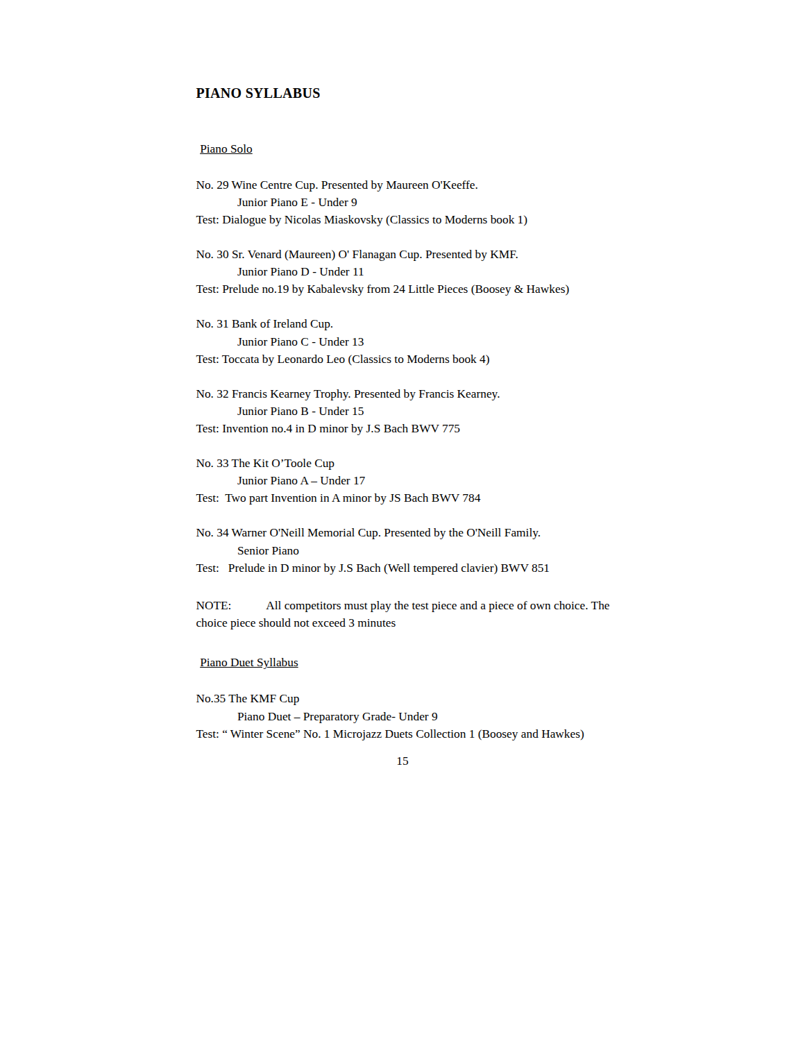PIANO SYLLABUS
Piano Solo
No. 29 Wine Centre Cup. Presented by Maureen O'Keeffe.
Junior Piano E - Under 9
Test: Dialogue by Nicolas Miaskovsky (Classics to Moderns book 1)
No. 30 Sr. Venard (Maureen) O' Flanagan Cup. Presented by KMF.
Junior Piano D - Under 11
Test: Prelude no.19 by Kabalevsky from 24 Little Pieces (Boosey & Hawkes)
No. 31 Bank of Ireland Cup.
Junior Piano C - Under 13
Test: Toccata by Leonardo Leo (Classics to Moderns book 4)
No. 32 Francis Kearney Trophy. Presented by Francis Kearney.
Junior Piano B - Under 15
Test: Invention no.4 in D minor by J.S Bach BWV 775
No. 33 The Kit O’Toole Cup
Junior Piano A – Under 17
Test: Two part Invention in A minor by JS Bach BWV 784
No. 34 Warner O'Neill Memorial Cup. Presented by the O'Neill Family.
Senior Piano
Test: Prelude in D minor by J.S Bach (Well tempered clavier) BWV 851
NOTE: All competitors must play the test piece and a piece of own choice. The choice piece should not exceed 3 minutes
Piano Duet Syllabus
No.35 The KMF Cup
Piano Duet – Preparatory Grade- Under 9
Test: “ Winter Scene” No. 1 Microjazz Duets Collection 1 (Boosey and Hawkes)
15